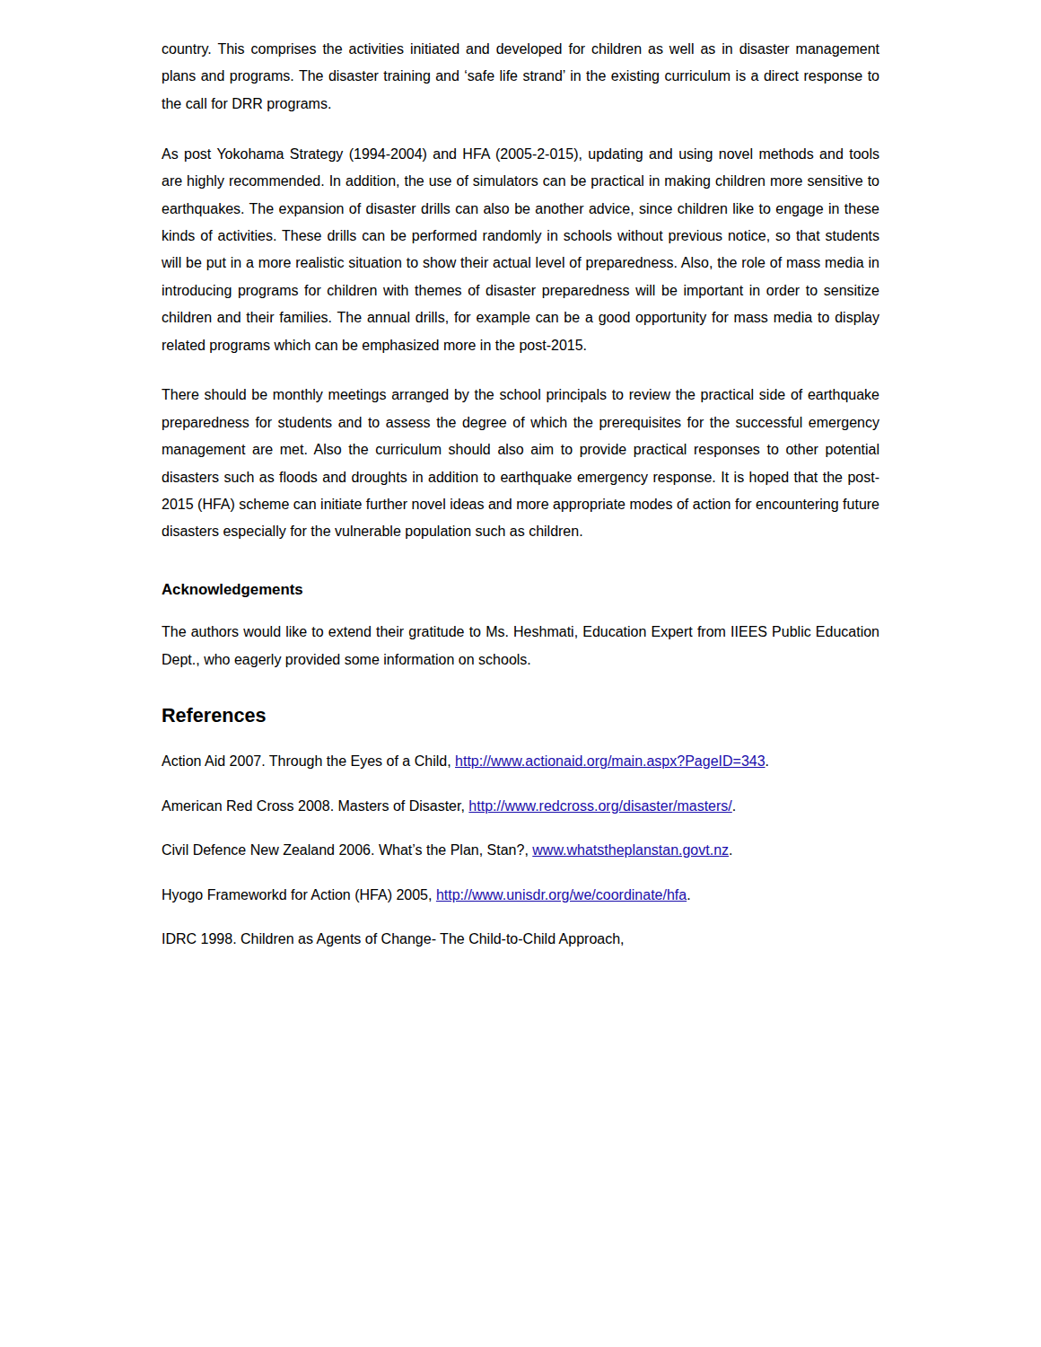country. This comprises the activities initiated and developed for children as well as in disaster management plans and programs. The disaster training and ‘safe life strand’ in the existing curriculum is a direct response to the call for DRR programs.
As post Yokohama Strategy (1994-2004) and HFA (2005-2-015), updating and using novel methods and tools are highly recommended. In addition, the use of simulators can be practical in making children more sensitive to earthquakes. The expansion of disaster drills can also be another advice, since children like to engage in these kinds of activities. These drills can be performed randomly in schools without previous notice, so that students will be put in a more realistic situation to show their actual level of preparedness. Also, the role of mass media in introducing programs for children with themes of disaster preparedness will be important in order to sensitize children and their families. The annual drills, for example can be a good opportunity for mass media to display related programs which can be emphasized more in the post-2015.
There should be monthly meetings arranged by the school principals to review the practical side of earthquake preparedness for students and to assess the degree of which the prerequisites for the successful emergency management are met. Also the curriculum should also aim to provide practical responses to other potential disasters such as floods and droughts in addition to earthquake emergency response. It is hoped that the post-2015 (HFA) scheme can initiate further novel ideas and more appropriate modes of action for encountering future disasters especially for the vulnerable population such as children.
Acknowledgements
The authors would like to extend their gratitude to Ms. Heshmati, Education Expert from IIEES Public Education Dept., who eagerly provided some information on schools.
References
Action Aid 2007. Through the Eyes of a Child, http://www.actionaid.org/main.aspx?PageID=343.
American Red Cross 2008. Masters of Disaster, http://www.redcross.org/disaster/masters/.
Civil Defence New Zealand 2006. What’s the Plan, Stan?, www.whatstheplanstan.govt.nz.
Hyogo Frameworkd for Action (HFA) 2005, http://www.unisdr.org/we/coordinate/hfa.
IDRC 1998. Children as Agents of Change- The Child-to-Child Approach,